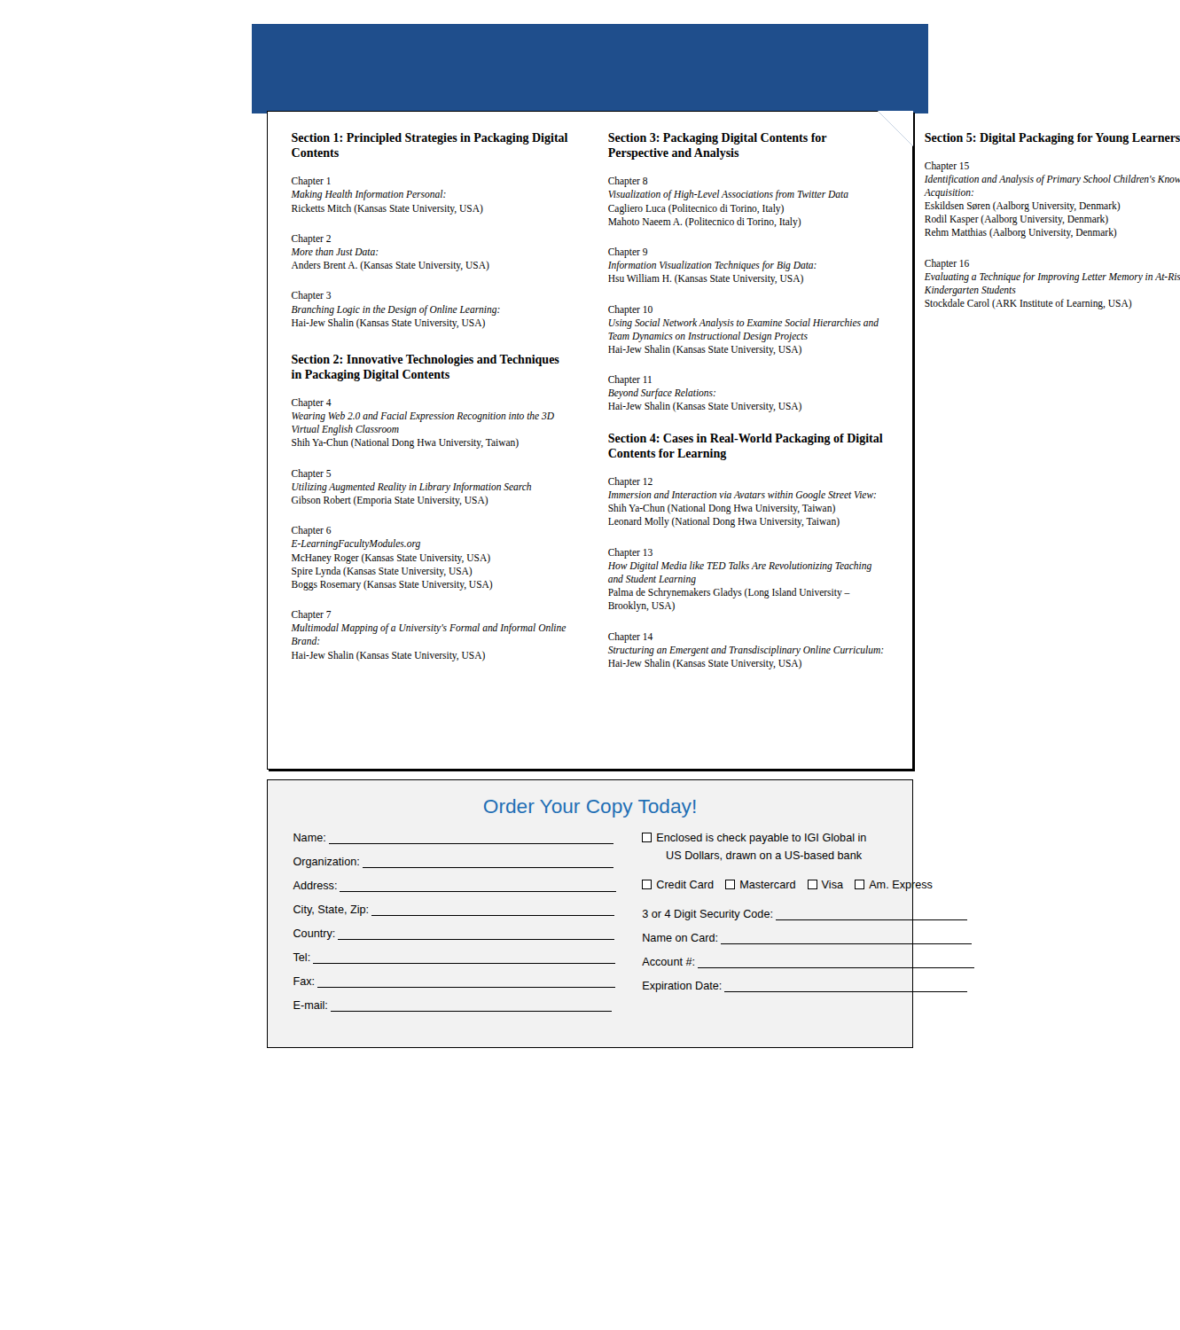Section 1: Principled Strategies in Packaging Digital Contents
Chapter 1 Making Health Information Personal: Ricketts Mitch (Kansas State University, USA)
Chapter 2 More than Just Data: Anders Brent A. (Kansas State University, USA)
Chapter 3 Branching Logic in the Design of Online Learning: Hai-Jew Shalin (Kansas State University, USA)
Section 2: Innovative Technologies and Techniques in Packaging Digital Contents
Chapter 4 Wearing Web 2.0 and Facial Expression Recognition into the 3D Virtual English Classroom Shih Ya-Chun (National Dong Hwa University, Taiwan)
Chapter 5 Utilizing Augmented Reality in Library Information Search Gibson Robert (Emporia State University, USA)
Chapter 6 E-LearningFacultyModules.org McHaney Roger (Kansas State University, USA) Spire Lynda (Kansas State University, USA) Boggs Rosemary (Kansas State University, USA)
Chapter 7 Multimodal Mapping of a University's Formal and Informal Online Brand: Hai-Jew Shalin (Kansas State University, USA)
Section 3: Packaging Digital Contents for Perspective and Analysis
Chapter 8 Visualization of High-Level Associations from Twitter Data Cagliero Luca (Politecnico di Torino, Italy) Mahoto Naeem A. (Politecnico di Torino, Italy)
Chapter 9 Information Visualization Techniques for Big Data: Hsu William H. (Kansas State University, USA)
Chapter 10 Using Social Network Analysis to Examine Social Hierarchies and Team Dynamics on Instructional Design Projects Hai-Jew Shalin (Kansas State University, USA)
Chapter 11 Beyond Surface Relations: Hai-Jew Shalin (Kansas State University, USA)
Section 4: Cases in Real-World Packaging of Digital Contents for Learning
Chapter 12 Immersion and Interaction via Avatars within Google Street View: Shih Ya-Chun (National Dong Hwa University, Taiwan) Leonard Molly (National Dong Hwa University, Taiwan)
Chapter 13 How Digital Media like TED Talks Are Revolutionizing Teaching and Student Learning Palma de Schrynemakers Gladys (Long Island University – Brooklyn, USA)
Chapter 14 Structuring an Emergent and Transdisciplinary Online Curriculum: Hai-Jew Shalin (Kansas State University, USA)
Section 5: Digital Packaging for Young Learners
Chapter 15 Identification and Analysis of Primary School Children's Knowledge Acquisition: Eskildsen Søren (Aalborg University, Denmark) Rodil Kasper (Aalborg University, Denmark) Rehm Matthias (Aalborg University, Denmark)
Chapter 16 Evaluating a Technique for Improving Letter Memory in At-Risk Kindergarten Students Stockdale Carol (ARK Institute of Learning, USA)
Order Your Copy Today!
Name:
Organization:
Address:
City, State, Zip:
Country:
Tel:
Fax:
E-mail:
Enclosed is check payable to IGI Global in
US Dollars, drawn on a US-based bank
Credit Card Mastercard Visa Am. Express
3 or 4 Digit Security Code:
Name on Card:
Account #:
Expiration Date: